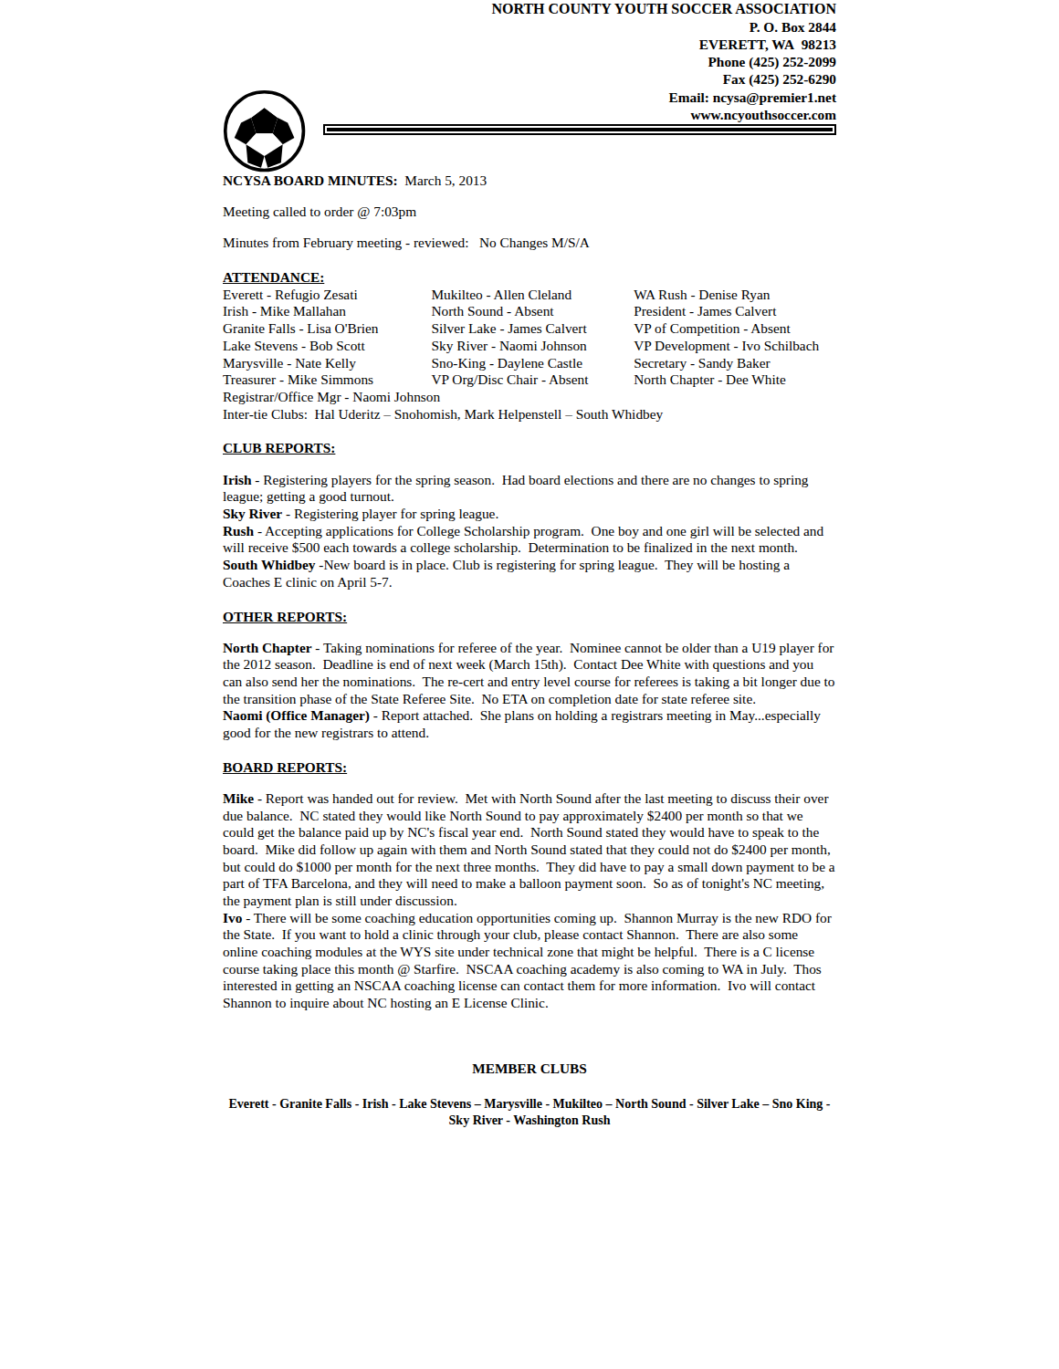NORTH COUNTY YOUTH SOCCER ASSOCIATION
P. O. Box 2844
EVERETT, WA 98213
Phone (425) 252-2099
Fax (425) 252-6290
Email: ncysa@premier1.net
www.ncyouthsoccer.com
NCYSA BOARD MINUTES: March 5, 2013
Meeting called to order @ 7:03pm
Minutes from February meeting - reviewed: No Changes M/S/A
ATTENDANCE:
| Everett - Refugio Zesati | Mukilteo - Allen Cleland | WA Rush - Denise Ryan |
| Irish - Mike Mallahan | North Sound - Absent | President - James Calvert |
| Granite Falls - Lisa O'Brien | Silver Lake - James Calvert | VP of Competition - Absent |
| Lake Stevens - Bob Scott | Sky River - Naomi Johnson | VP Development - Ivo Schilbach |
| Marysville - Nate Kelly | Sno-King - Daylene Castle | Secretary - Sandy Baker |
| Treasurer - Mike Simmons | VP Org/Disc Chair - Absent | North Chapter - Dee White |
Registrar/Office Mgr - Naomi Johnson
Inter-tie Clubs: Hal Uderitz – Snohomish, Mark Helpenstell – South Whidbey
CLUB REPORTS:
Irish - Registering players for the spring season. Had board elections and there are no changes to spring league; getting a good turnout.
Sky River - Registering player for spring league.
Rush - Accepting applications for College Scholarship program. One boy and one girl will be selected and will receive $500 each towards a college scholarship. Determination to be finalized in the next month.
South Whidbey -New board is in place. Club is registering for spring league. They will be hosting a Coaches E clinic on April 5-7.
OTHER REPORTS:
North Chapter - Taking nominations for referee of the year. Nominee cannot be older than a U19 player for the 2012 season. Deadline is end of next week (March 15th). Contact Dee White with questions and you can also send her the nominations. The re-cert and entry level course for referees is taking a bit longer due to the transition phase of the State Referee Site. No ETA on completion date for state referee site.
Naomi (Office Manager) - Report attached. She plans on holding a registrars meeting in May...especially good for the new registrars to attend.
BOARD REPORTS:
Mike - Report was handed out for review. Met with North Sound after the last meeting to discuss their over due balance. NC stated they would like North Sound to pay approximately $2400 per month so that we could get the balance paid up by NC's fiscal year end. North Sound stated they would have to speak to the board. Mike did follow up again with them and North Sound stated that they could not do $2400 per month, but could do $1000 per month for the next three months. They did have to pay a small down payment to be a part of TFA Barcelona, and they will need to make a balloon payment soon. So as of tonight's NC meeting, the payment plan is still under discussion.
Ivo - There will be some coaching education opportunities coming up. Shannon Murray is the new RDO for the State. If you want to hold a clinic through your club, please contact Shannon. There are also some online coaching modules at the WYS site under technical zone that might be helpful. There is a C license course taking place this month @ Starfire. NSCAA coaching academy is also coming to WA in July. Thos interested in getting an NSCAA coaching license can contact them for more information. Ivo will contact Shannon to inquire about NC hosting an E License Clinic.
MEMBER CLUBS
Everett - Granite Falls - Irish - Lake Stevens – Marysville - Mukilteo – North Sound - Silver Lake – Sno King - Sky River - Washington Rush